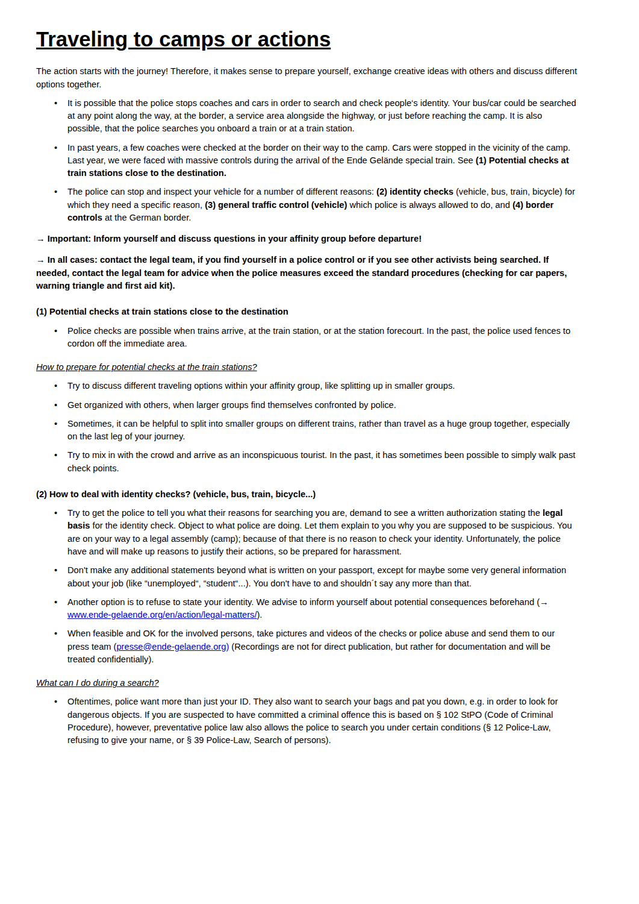Traveling to camps or actions
The action starts with the journey! Therefore, it makes sense to prepare yourself, exchange creative ideas with others and discuss different options together.
It is possible that the police stops coaches and cars in order to search and check people‘s identity. Your bus/car could be searched at any point along the way, at the border, a service area alongside the highway, or just before reaching the camp. It is also possible, that the police searches you onboard a train or at a train station.
In past years, a few coaches were checked at the border on their way to the camp. Cars were stopped in the vicinity of the camp. Last year, we were faced with massive controls during the arrival of the Ende Gelände special train. See (1) Potential checks at train stations close to the destination.
The police can stop and inspect your vehicle for a number of different reasons: (2) identity checks (vehicle, bus, train, bicycle) for which they need a specific reason, (3) general traffic control (vehicle) which police is always allowed to do, and (4) border controls at the German border.
→ Important: Inform yourself and discuss questions in your affinity group before departure!
→ In all cases: contact the legal team, if you find yourself in a police control or if you see other activists being searched. If needed, contact the legal team for advice when the police measures exceed the standard procedures (checking for car papers, warning triangle and first aid kit).
(1) Potential checks at train stations close to the destination
Police checks are possible when trains arrive, at the train station, or at the station forecourt. In the past, the police used fences to cordon off the immediate area.
How to prepare for potential checks at the train stations?
Try to discuss different traveling options within your affinity group, like splitting up in smaller groups.
Get organized with others, when larger groups find themselves confronted by police.
Sometimes, it can be helpful to split into smaller groups on different trains, rather than travel as a huge group together, especially on the last leg of your journey.
Try to mix in with the crowd and arrive as an inconspicuous tourist. In the past, it has sometimes been possible to simply walk past check points.
(2) How to deal with identity checks? (vehicle, bus, train, bicycle...)
Try to get the police to tell you what their reasons for searching you are, demand to see a written authorization stating the legal basis for the identity check. Object to what police are doing. Let them explain to you why you are supposed to be suspicious. You are on your way to a legal assembly (camp); because of that there is no reason to check your identity. Unfortunately, the police have and will make up reasons to justify their actions, so be prepared for harassment.
Don't make any additional statements beyond what is written on your passport, except for maybe some very general information about your job (like “unemployed“, “student“...). You don't have to and shouldn´t say any more than that.
Another option is to refuse to state your identity. We advise to inform yourself about potential consequences beforehand (→ www.ende-gelaende.org/en/action/legal-matters/).
When feasible and OK for the involved persons, take pictures and videos of the checks or police abuse and send them to our press team (presse@ende-gelaende.org) (Recordings are not for direct publication, but rather for documentation and will be treated confidentially).
What can I do during a search?
Oftentimes, police want more than just your ID. They also want to search your bags and pat you down, e.g. in order to look for dangerous objects. If you are suspected to have committed a criminal offence this is based on § 102 StPO (Code of Criminal Procedure), however, preventative police law also allows the police to search you under certain conditions (§ 12 Police-Law, refusing to give your name, or § 39 Police-Law, Search of persons).